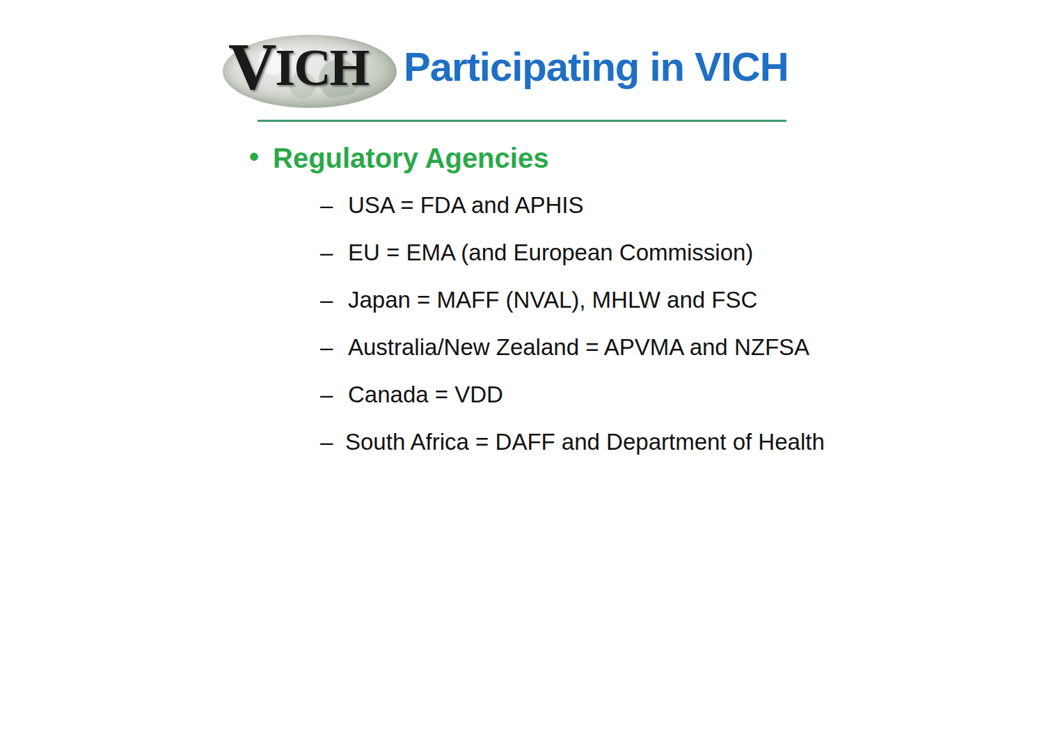VICH
Participating in VICH
Regulatory Agencies
USA = FDA and APHIS
EU = EMA (and European Commission)
Japan = MAFF (NVAL), MHLW and FSC
Australia/New Zealand = APVMA and NZFSA
Canada = VDD
South Africa = DAFF and Department of Health